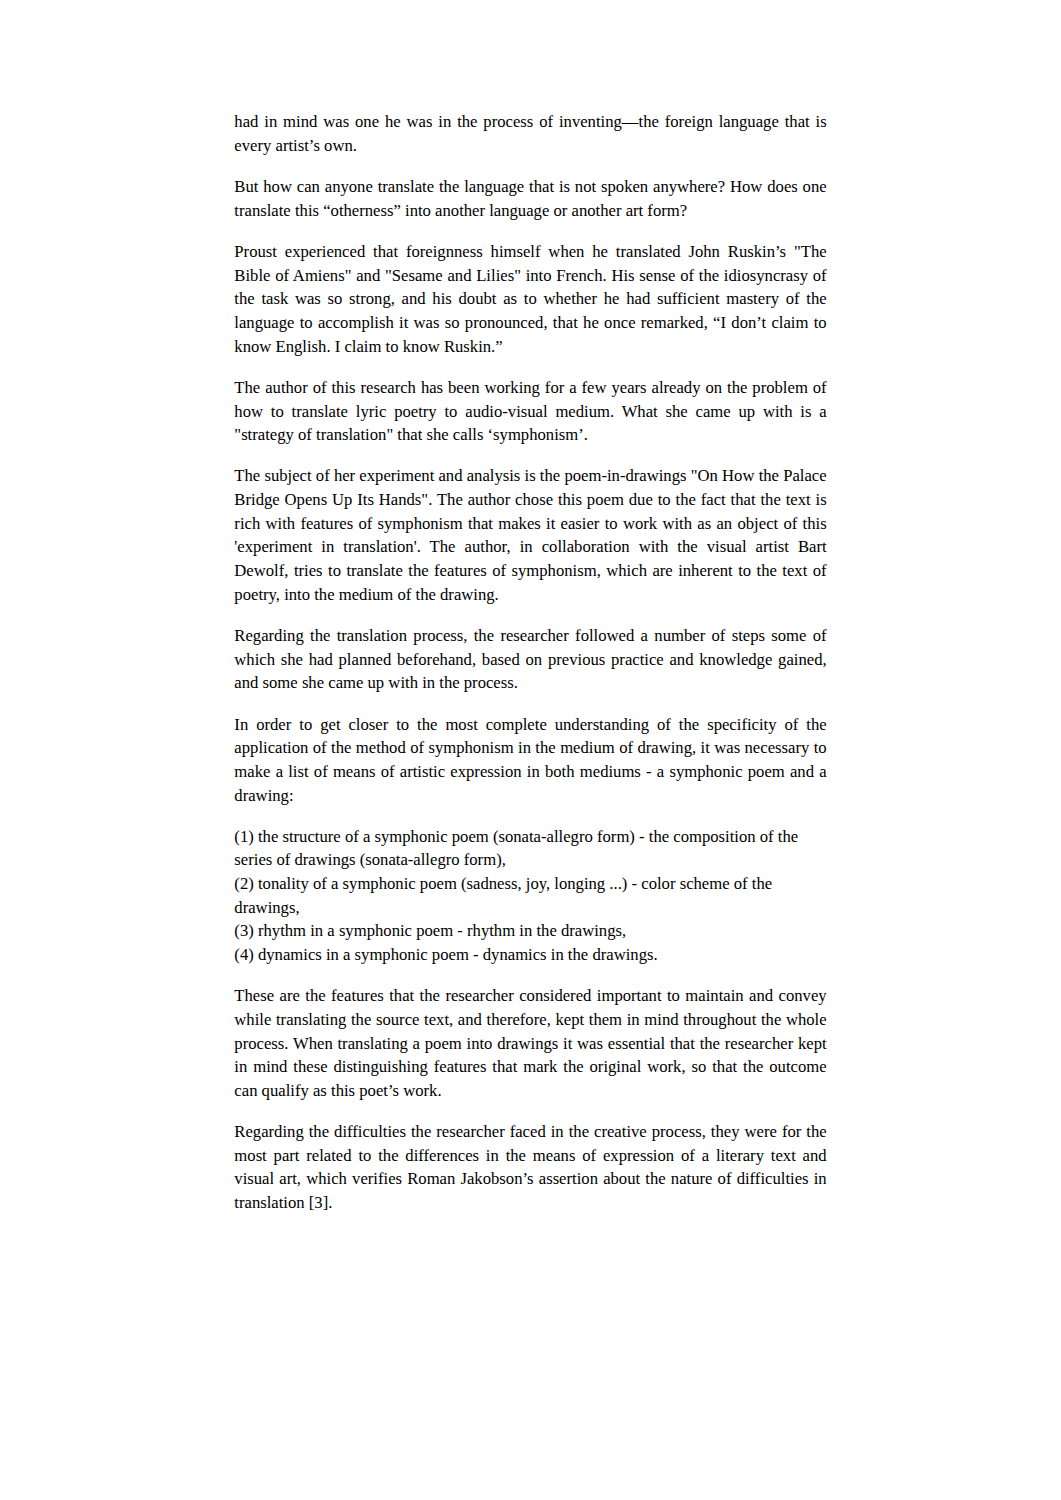had in mind was one he was in the process of inventing—the foreign language that is every artist’s own.
But how can anyone translate the language that is not spoken anywhere? How does one translate this “otherness” into another language or another art form?
Proust experienced that foreignness himself when he translated John Ruskin’s "The Bible of Amiens" and "Sesame and Lilies" into French. His sense of the idiosyncrasy of the task was so strong, and his doubt as to whether he had sufficient mastery of the language to accomplish it was so pronounced, that he once remarked, “I don’t claim to know English. I claim to know Ruskin.”
The author of this research has been working for a few years already on the problem of how to translate lyric poetry to audio-visual medium. What she came up with is a "strategy of translation" that she calls ‘symphonism’.
The subject of her experiment and analysis is the poem-in-drawings "On How the Palace Bridge Opens Up Its Hands". The author chose this poem due to the fact that the text is rich with features of symphonism that makes it easier to work with as an object of this 'experiment in translation'. The author, in collaboration with the visual artist Bart Dewolf, tries to translate the features of symphonism, which are inherent to the text of poetry, into the medium of the drawing.
Regarding the translation process, the researcher followed a number of steps some of which she had planned beforehand, based on previous practice and knowledge gained, and some she came up with in the process.
In order to get closer to the most complete understanding of the specificity of the application of the method of symphonism in the medium of drawing, it was necessary to make a list of means of artistic expression in both mediums - a symphonic poem and a drawing:
(1) the structure of a symphonic poem (sonata-allegro form) - the composition of the series of drawings (sonata-allegro form),
(2) tonality of a symphonic poem (sadness, joy, longing ...) - color scheme of the drawings,
(3) rhythm in a symphonic poem - rhythm in the drawings,
(4) dynamics in a symphonic poem - dynamics in the drawings.
These are the features that the researcher considered important to maintain and convey while translating the source text, and therefore, kept them in mind throughout the whole process. When translating a poem into drawings it was essential that the researcher kept in mind these distinguishing features that mark the original work, so that the outcome can qualify as this poet’s work.
Regarding the difficulties the researcher faced in the creative process, they were for the most part related to the differences in the means of expression of a literary text and visual art, which verifies Roman Jakobson’s assertion about the nature of difficulties in translation [3].